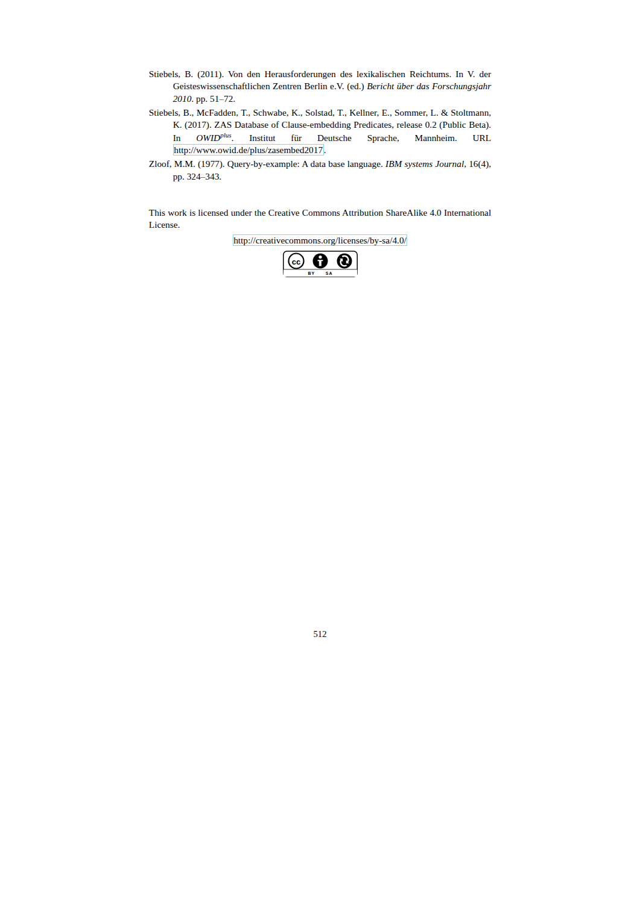Stiebels, B. (2011). Von den Herausforderungen des lexikalischen Reichtums. In V. der Geisteswissenschaftlichen Zentren Berlin e.V. (ed.) Bericht über das Forschungsjahr 2010. pp. 51–72.
Stiebels, B., McFadden, T., Schwabe, K., Solstad, T., Kellner, E., Sommer, L. & Stoltmann, K. (2017). ZAS Database of Clause-embedding Predicates, release 0.2 (Public Beta). In OWIDplus. Institut für Deutsche Sprache, Mannheim. URL http://www.owid.de/plus/zasembed2017.
Zloof, M.M. (1977). Query-by-example: A data base language. IBM systems Journal, 16(4), pp. 324–343.
This work is licensed under the Creative Commons Attribution ShareAlike 4.0 International License.
http://creativecommons.org/licenses/by-sa/4.0/
cc BY SA
512